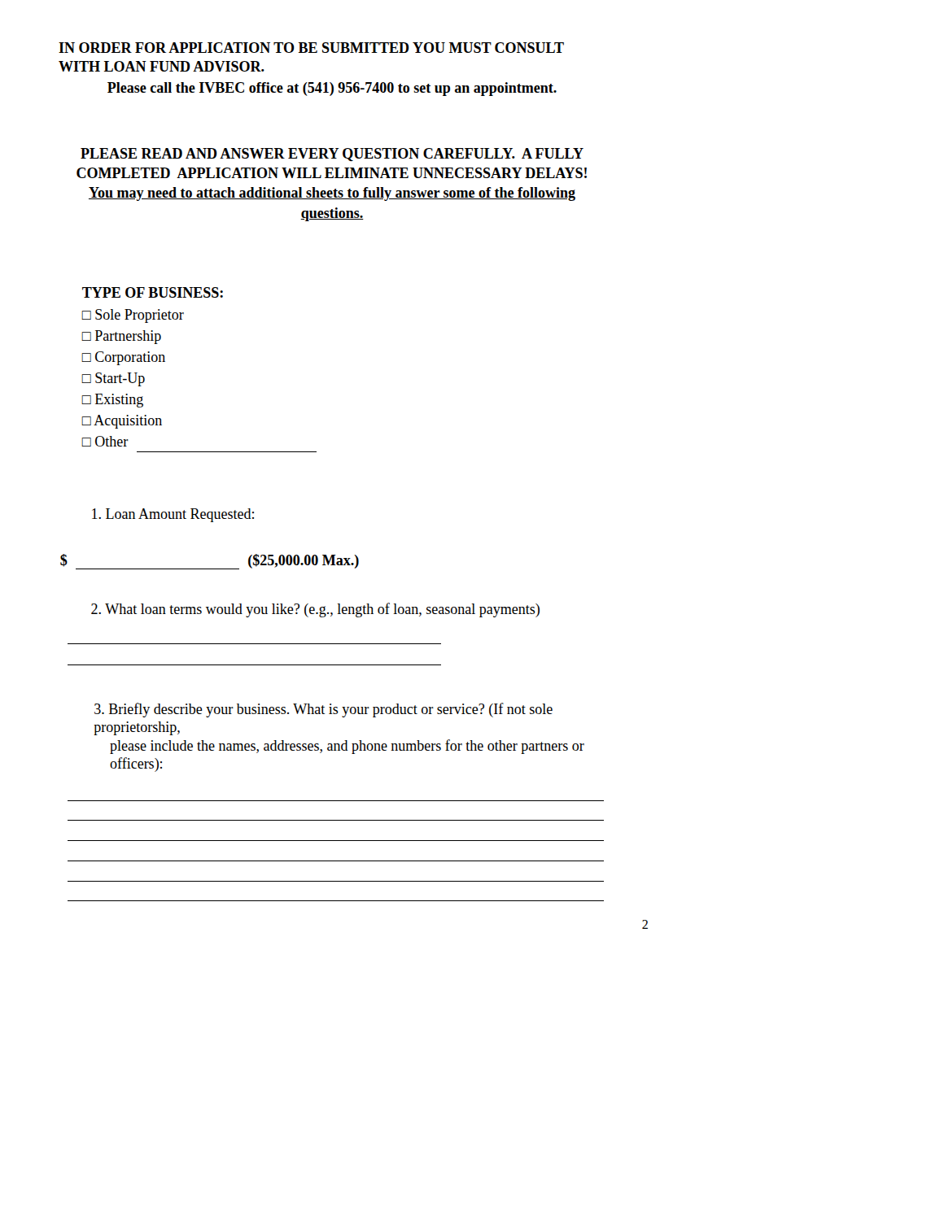IN ORDER FOR APPLICATION TO BE SUBMITTED YOU MUST CONSULT WITH LOAN FUND ADVISOR.
Please call the IVBEC office at (541) 956-7400 to set up an appointment.
PLEASE READ AND ANSWER EVERY QUESTION CAREFULLY. A FULLY
COMPLETED APPLICATION WILL ELIMINATE UNNECESSARY DELAYS!
You may need to attach additional sheets to fully answer some of the following questions.
TYPE OF BUSINESS:
□ Sole Proprietor
□ Partnership
□ Corporation
□ Start-Up
□ Existing
□ Acquisition
□ Other
1. Loan Amount Requested:
$ ($25,000.00 Max.)
2. What loan terms would you like? (e.g., length of loan, seasonal payments)
3. Briefly describe your business. What is your product or service? (If not sole proprietorship, please include the names, addresses, and phone numbers for the other partners or officers):
2